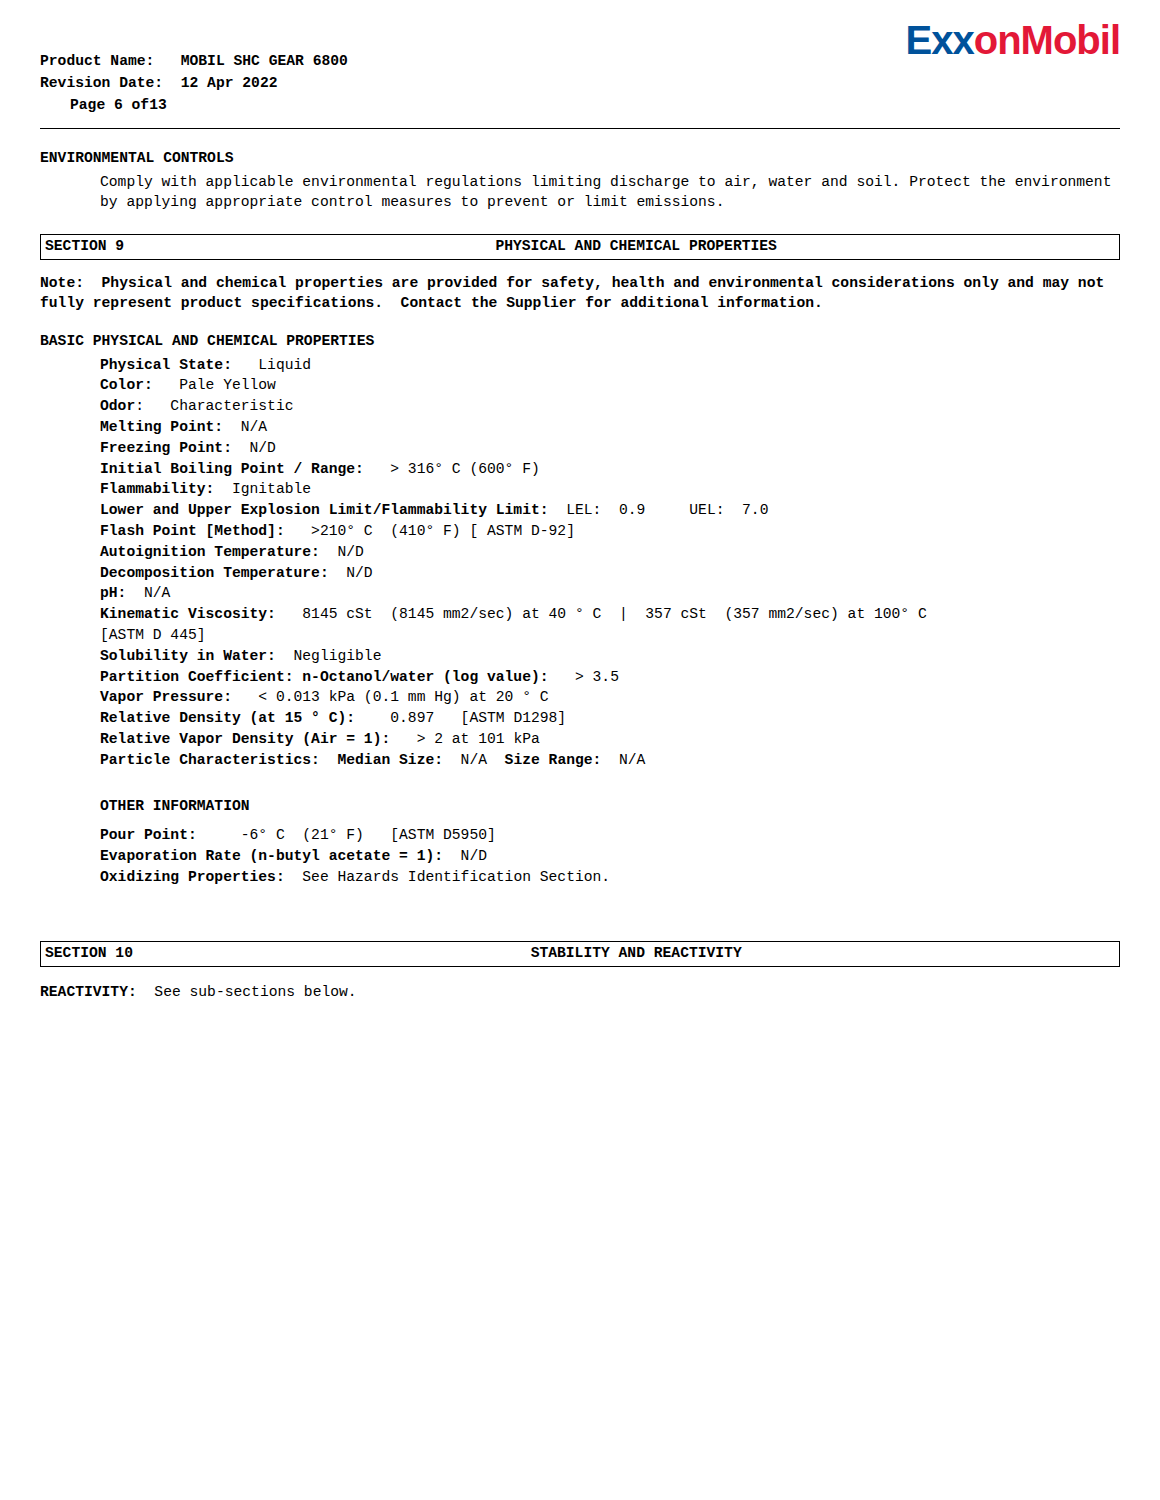ExxonMobil
Product Name: MOBIL SHC GEAR 6800
Revision Date: 12 Apr 2022
Page 6 of13
ENVIRONMENTAL CONTROLS
Comply with applicable environmental regulations limiting discharge to air, water and soil. Protect the environment by applying appropriate control measures to prevent or limit emissions.
SECTION 9 PHYSICAL AND CHEMICAL PROPERTIES
Note: Physical and chemical properties are provided for safety, health and environmental considerations only and may not fully represent product specifications. Contact the Supplier for additional information.
BASIC PHYSICAL AND CHEMICAL PROPERTIES
Physical State: Liquid
Color: Pale Yellow
Odor: Characteristic
Melting Point: N/A
Freezing Point: N/D
Initial Boiling Point / Range: > 316° C (600° F)
Flammability: Ignitable
Lower and Upper Explosion Limit/Flammability Limit: LEL: 0.9 UEL: 7.0
Flash Point [Method]: >210° C (410° F) [ ASTM D-92]
Autoignition Temperature: N/D
Decomposition Temperature: N/D
pH: N/A
Kinematic Viscosity: 8145 cSt (8145 mm2/sec) at 40 ° C | 357 cSt (357 mm2/sec) at 100° C
[ASTM D 445]
Solubility in Water: Negligible
Partition Coefficient: n-Octanol/water (log value): > 3.5
Vapor Pressure: < 0.013 kPa (0.1 mm Hg) at 20 ° C
Relative Density (at 15 ° C): 0.897 [ASTM D1298]
Relative Vapor Density (Air = 1): > 2 at 101 kPa
Particle Characteristics: Median Size: N/A Size Range: N/A
OTHER INFORMATION
Pour Point: -6° C (21° F) [ASTM D5950]
Evaporation Rate (n-butyl acetate = 1): N/D
Oxidizing Properties: See Hazards Identification Section.
SECTION 10 STABILITY AND REACTIVITY
REACTIVITY: See sub-sections below.